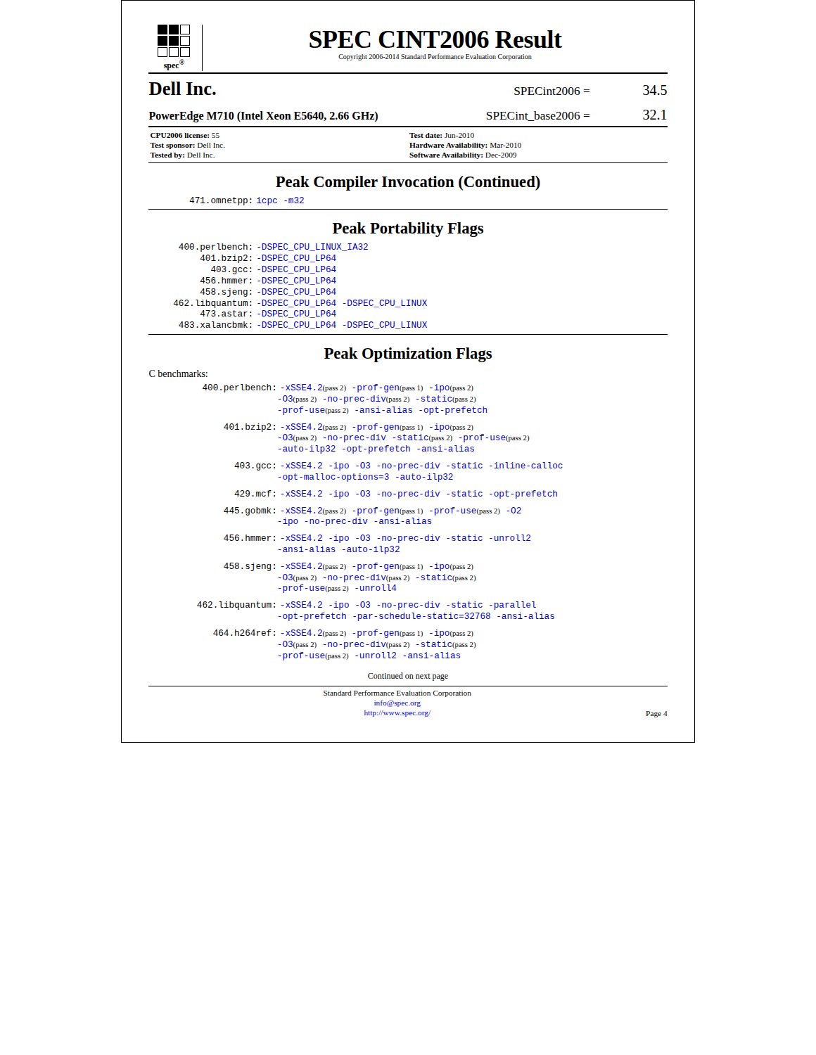spec®
SPEC CINT2006 Result
Copyright 2006-2014 Standard Performance Evaluation Corporation
Dell Inc.
SPECint2006 = 34.5
PowerEdge M710 (Intel Xeon E5640, 2.66 GHz)
SPECint_base2006 = 32.1
| CPU2006 license: 55 | Test date: Jun-2010 |
| Test sponsor: Dell Inc. | Hardware Availability: Mar-2010 |
| Tested by: Dell Inc. | Software Availability: Dec-2009 |
Peak Compiler Invocation (Continued)
471.omnetpp:
icpc -m32
Peak Portability Flags
400.perlbench:
-DSPEC_CPU_LINUX_IA32
401.bzip2:
-DSPEC_CPU_LP64
403.gcc:
-DSPEC_CPU_LP64
456.hmmer:
-DSPEC_CPU_LP64
458.sjeng:
-DSPEC_CPU_LP64
462.libquantum:
-DSPEC_CPU_LP64 -DSPEC_CPU_LINUX
473.astar:
-DSPEC_CPU_LP64
483.xalancbmk:
-DSPEC_CPU_LP64 -DSPEC_CPU_LINUX
Peak Optimization Flags
C benchmarks:
400.perlbench:
-xSSE4.2(pass 2) -prof-gen(pass 1) -ipo(pass 2)
-O3(pass 2) -no-prec-div(pass 2) -static(pass 2)
-prof-use(pass 2) -ansi-alias -opt-prefetch
401.bzip2:
-xSSE4.2(pass 2) -prof-gen(pass 1) -ipo(pass 2)
-O3(pass 2) -no-prec-div -static(pass 2) -prof-use(pass 2)
-auto-ilp32 -opt-prefetch -ansi-alias
403.gcc:
-xSSE4.2 -ipo -O3 -no-prec-div -static -inline-calloc
-opt-malloc-options=3 -auto-ilp32
429.mcf:
-xSSE4.2 -ipo -O3 -no-prec-div -static -opt-prefetch
445.gobmk:
-xSSE4.2(pass 2) -prof-gen(pass 1) -prof-use(pass 2) -O2
-ipo -no-prec-div -ansi-alias
456.hmmer:
-xSSE4.2 -ipo -O3 -no-prec-div -static -unroll2
-ansi-alias -auto-ilp32
458.sjeng:
-xSSE4.2(pass 2) -prof-gen(pass 1) -ipo(pass 2)
-O3(pass 2) -no-prec-div(pass 2) -static(pass 2)
-prof-use(pass 2) -unroll4
462.libquantum:
-xSSE4.2 -ipo -O3 -no-prec-div -static -parallel
-opt-prefetch -par-schedule-static=32768 -ansi-alias
464.h264ref:
-xSSE4.2(pass 2) -prof-gen(pass 1) -ipo(pass 2)
-O3(pass 2) -no-prec-div(pass 2) -static(pass 2)
-prof-use(pass 2) -unroll2 -ansi-alias
Continued on next page
Standard Performance Evaluation Corporation
info@spec.org
http://www.spec.org/
Page 4